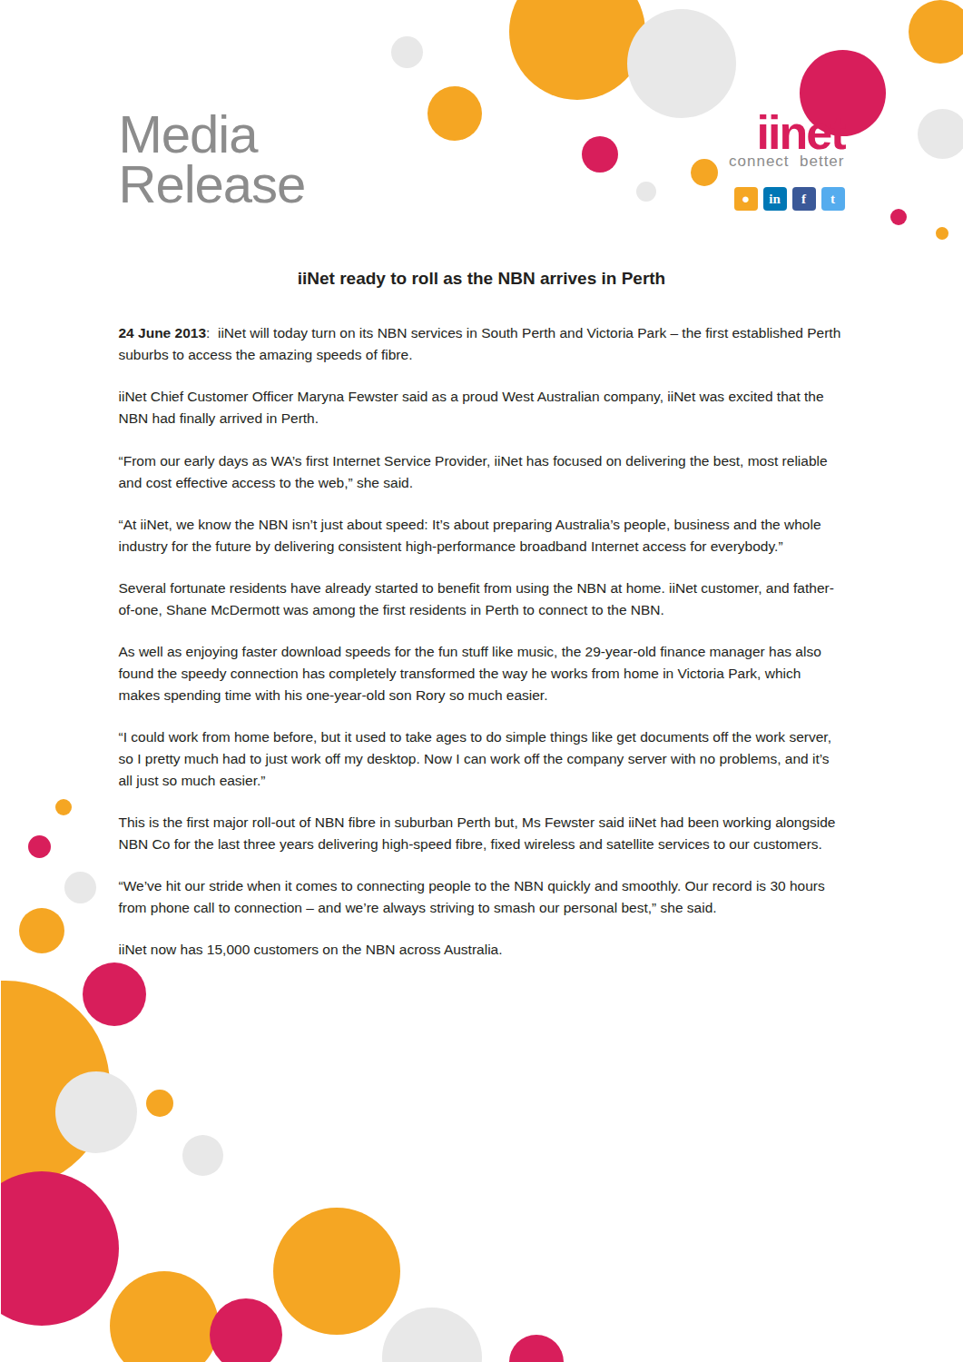Media
Release
ii net
connect better
● in f t
iiNet ready to roll as the NBN arrives in Perth
24 June 2013: iiNet will today turn on its NBN services in South Perth and Victoria Park – the first established Perth suburbs to access the amazing speeds of fibre.
iiNet Chief Customer Officer Maryna Fewster said as a proud West Australian company, iiNet was excited that the NBN had finally arrived in Perth.
“From our early days as WA’s first Internet Service Provider, iiNet has focused on delivering the best, most reliable and cost effective access to the web,” she said.
“At iiNet, we know the NBN isn’t just about speed: It’s about preparing Australia’s people, business and the whole industry for the future by delivering consistent high-performance broadband Internet access for everybody.”
Several fortunate residents have already started to benefit from using the NBN at home. iiNet customer, and father-of-one, Shane McDermott was among the first residents in Perth to connect to the NBN.
As well as enjoying faster download speeds for the fun stuff like music, the 29-year-old finance manager has also found the speedy connection has completely transformed the way he works from home in Victoria Park, which makes spending time with his one-year-old son Rory so much easier.
“I could work from home before, but it used to take ages to do simple things like get documents off the work server, so I pretty much had to just work off my desktop. Now I can work off the company server with no problems, and it’s all just so much easier.”
This is the first major roll-out of NBN fibre in suburban Perth but, Ms Fewster said iiNet had been working alongside NBN Co for the last three years delivering high-speed fibre, fixed wireless and satellite services to our customers.
“We’ve hit our stride when it comes to connecting people to the NBN quickly and smoothly. Our record is 30 hours from phone call to connection – and we’re always striving to smash our personal best,” she said.
iiNet now has 15,000 customers on the NBN across Australia.